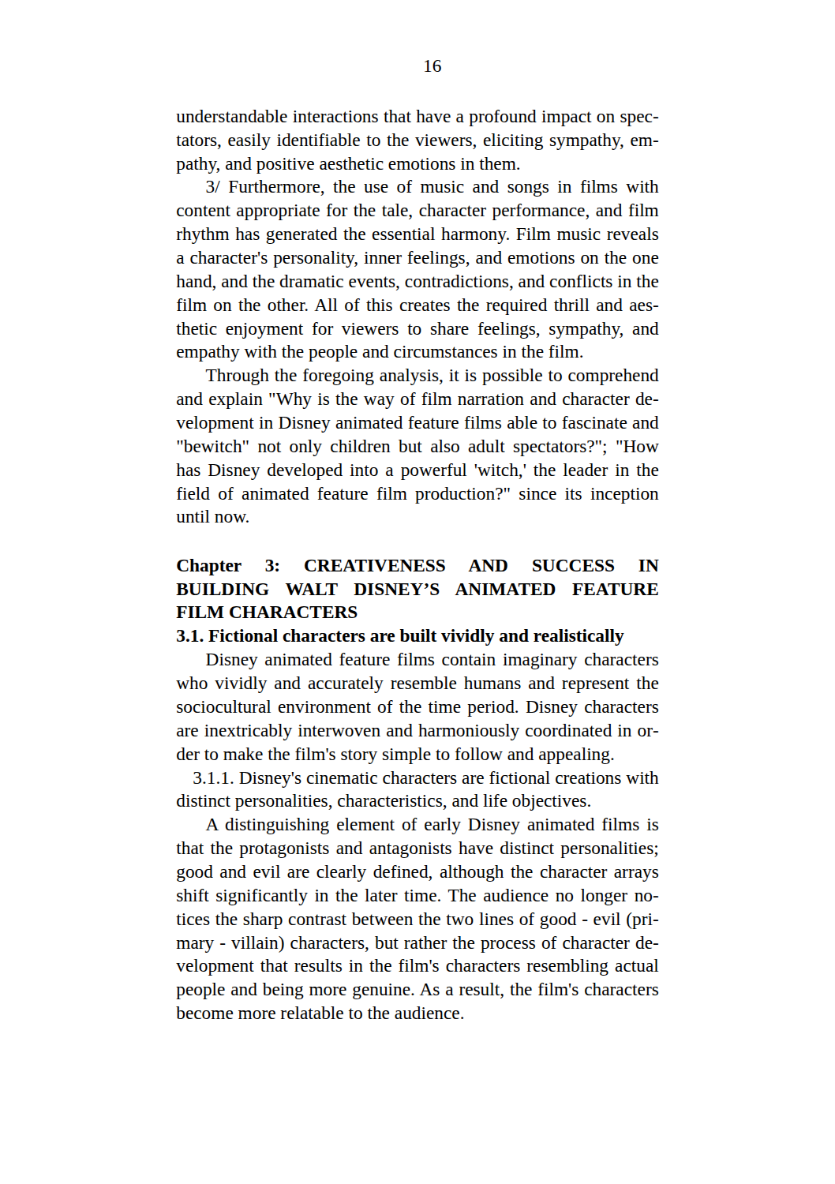16
understandable interactions that have a profound impact on spectators, easily identifiable to the viewers, eliciting sympathy, empathy, and positive aesthetic emotions in them.
3/ Furthermore, the use of music and songs in films with content appropriate for the tale, character performance, and film rhythm has generated the essential harmony. Film music reveals a character's personality, inner feelings, and emotions on the one hand, and the dramatic events, contradictions, and conflicts in the film on the other. All of this creates the required thrill and aesthetic enjoyment for viewers to share feelings, sympathy, and empathy with the people and circumstances in the film.
Through the foregoing analysis, it is possible to comprehend and explain "Why is the way of film narration and character development in Disney animated feature films able to fascinate and "bewitch" not only children but also adult spectators?"; "How has Disney developed into a powerful 'witch,' the leader in the field of animated feature film production?" since its inception until now.
Chapter 3: CREATIVENESS AND SUCCESS IN BUILDING WALT DISNEY’S ANIMATED FEATURE FILM CHARACTERS
3.1. Fictional characters are built vividly and realistically
Disney animated feature films contain imaginary characters who vividly and accurately resemble humans and represent the sociocultural environment of the time period. Disney characters are inextricably interwoven and harmoniously coordinated in order to make the film's story simple to follow and appealing.
3.1.1. Disney's cinematic characters are fictional creations with distinct personalities, characteristics, and life objectives.
A distinguishing element of early Disney animated films is that the protagonists and antagonists have distinct personalities; good and evil are clearly defined, although the character arrays shift significantly in the later time. The audience no longer notices the sharp contrast between the two lines of good - evil (primary - villain) characters, but rather the process of character development that results in the film's characters resembling actual people and being more genuine. As a result, the film's characters become more relatable to the audience.